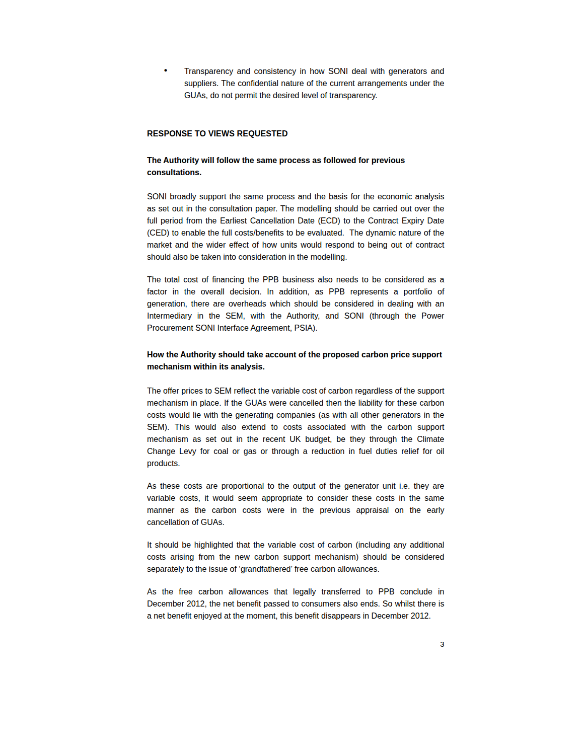Transparency and consistency in how SONI deal with generators and suppliers. The confidential nature of the current arrangements under the GUAs, do not permit the desired level of transparency.
RESPONSE TO VIEWS REQUESTED
The Authority will follow the same process as followed for previous consultations.
SONI broadly support the same process and the basis for the economic analysis as set out in the consultation paper. The modelling should be carried out over the full period from the Earliest Cancellation Date (ECD) to the Contract Expiry Date (CED) to enable the full costs/benefits to be evaluated. The dynamic nature of the market and the wider effect of how units would respond to being out of contract should also be taken into consideration in the modelling.
The total cost of financing the PPB business also needs to be considered as a factor in the overall decision. In addition, as PPB represents a portfolio of generation, there are overheads which should be considered in dealing with an Intermediary in the SEM, with the Authority, and SONI (through the Power Procurement SONI Interface Agreement, PSIA).
How the Authority should take account of the proposed carbon price support mechanism within its analysis.
The offer prices to SEM reflect the variable cost of carbon regardless of the support mechanism in place. If the GUAs were cancelled then the liability for these carbon costs would lie with the generating companies (as with all other generators in the SEM). This would also extend to costs associated with the carbon support mechanism as set out in the recent UK budget, be they through the Climate Change Levy for coal or gas or through a reduction in fuel duties relief for oil products.
As these costs are proportional to the output of the generator unit i.e. they are variable costs, it would seem appropriate to consider these costs in the same manner as the carbon costs were in the previous appraisal on the early cancellation of GUAs.
It should be highlighted that the variable cost of carbon (including any additional costs arising from the new carbon support mechanism) should be considered separately to the issue of ‘grandfathered’ free carbon allowances.
As the free carbon allowances that legally transferred to PPB conclude in December 2012, the net benefit passed to consumers also ends. So whilst there is a net benefit enjoyed at the moment, this benefit disappears in December 2012.
3